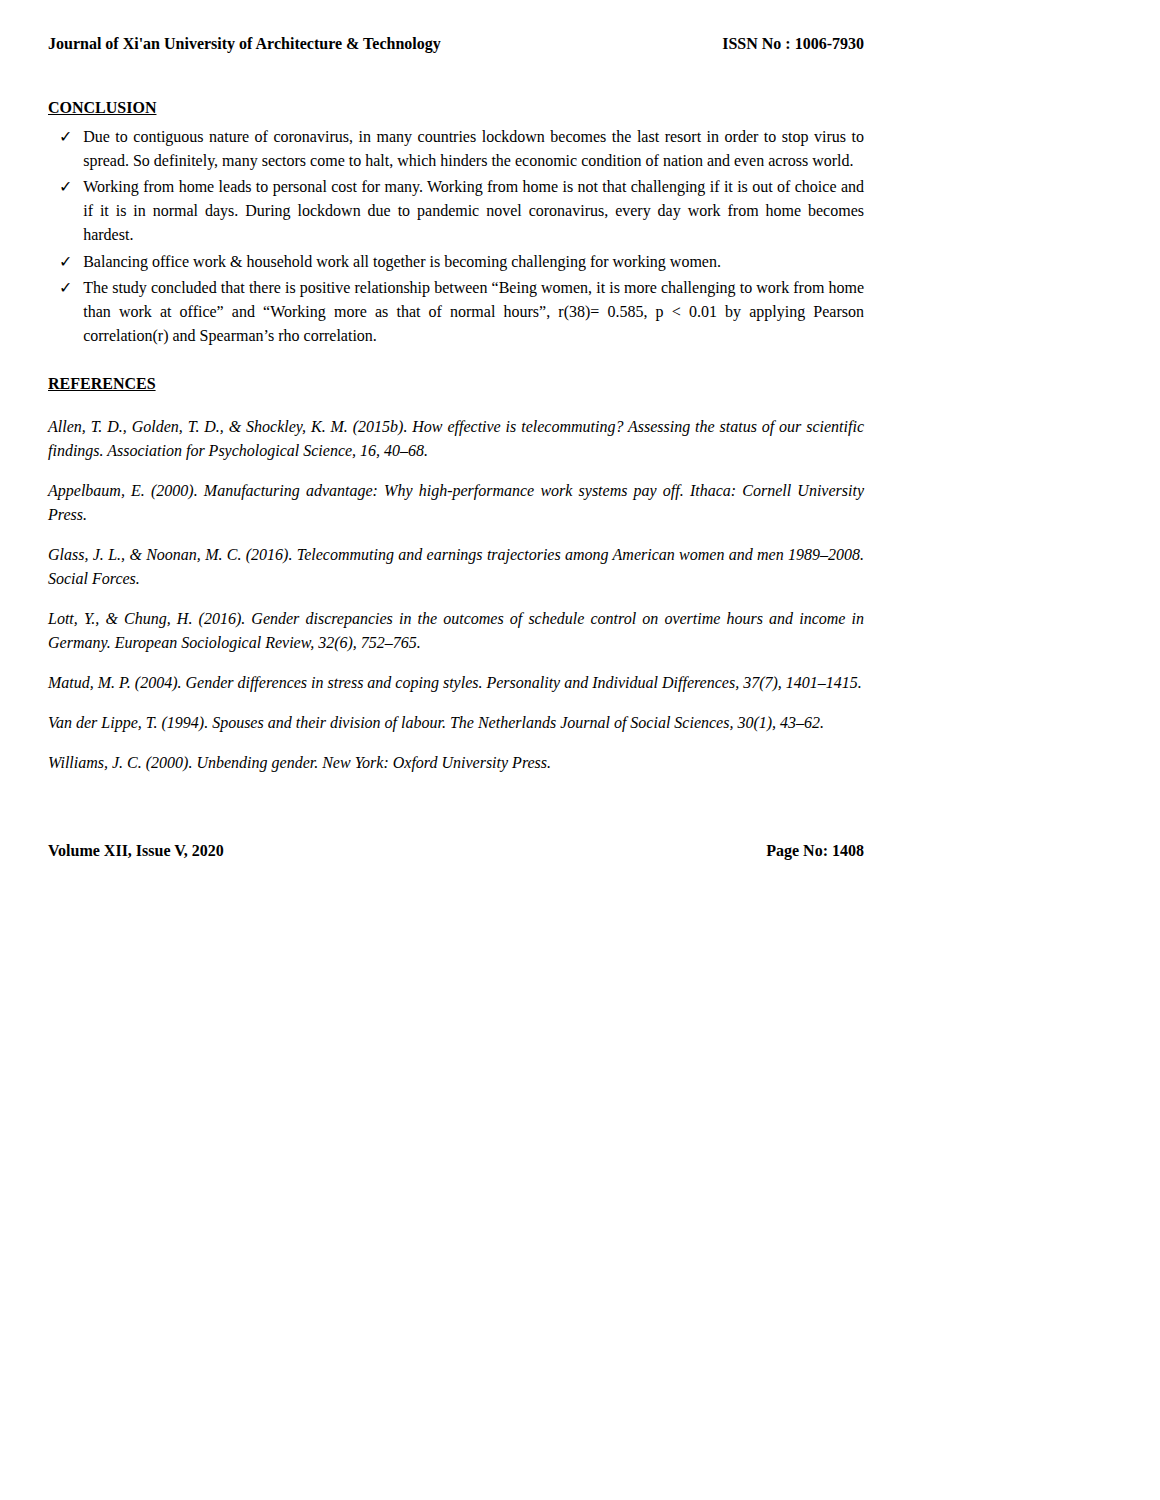Journal of Xi'an University of Architecture & Technology ISSN No : 1006-7930
CONCLUSION
Due to contiguous nature of coronavirus, in many countries lockdown becomes the last resort in order to stop virus to spread. So definitely, many sectors come to halt, which hinders the economic condition of nation and even across world.
Working from home leads to personal cost for many. Working from home is not that challenging if it is out of choice and if it is in normal days. During lockdown due to pandemic novel coronavirus, every day work from home becomes hardest.
Balancing office work & household work all together is becoming challenging for working women.
The study concluded that there is positive relationship between “Being women, it is more challenging to work from home than work at office” and “Working more as that of normal hours”, r(38)= 0.585, p < 0.01 by applying Pearson correlation(r) and Spearman’s rho correlation.
REFERENCES
Allen, T. D., Golden, T. D., & Shockley, K. M. (2015b). How effective is telecommuting? Assessing the status of our scientific findings. Association for Psychological Science, 16, 40–68.
Appelbaum, E. (2000). Manufacturing advantage: Why high-performance work systems pay off. Ithaca: Cornell University Press.
Glass, J. L., & Noonan, M. C. (2016). Telecommuting and earnings trajectories among American women and men 1989–2008. Social Forces.
Lott, Y., & Chung, H. (2016). Gender discrepancies in the outcomes of schedule control on overtime hours and income in Germany. European Sociological Review, 32(6), 752–765.
Matud, M. P. (2004). Gender differences in stress and coping styles. Personality and Individual Differences, 37(7), 1401–1415.
Van der Lippe, T. (1994). Spouses and their division of labour. The Netherlands Journal of Social Sciences, 30(1), 43–62.
Williams, J. C. (2000). Unbending gender. New York: Oxford University Press.
Volume XII, Issue V, 2020 Page No: 1408